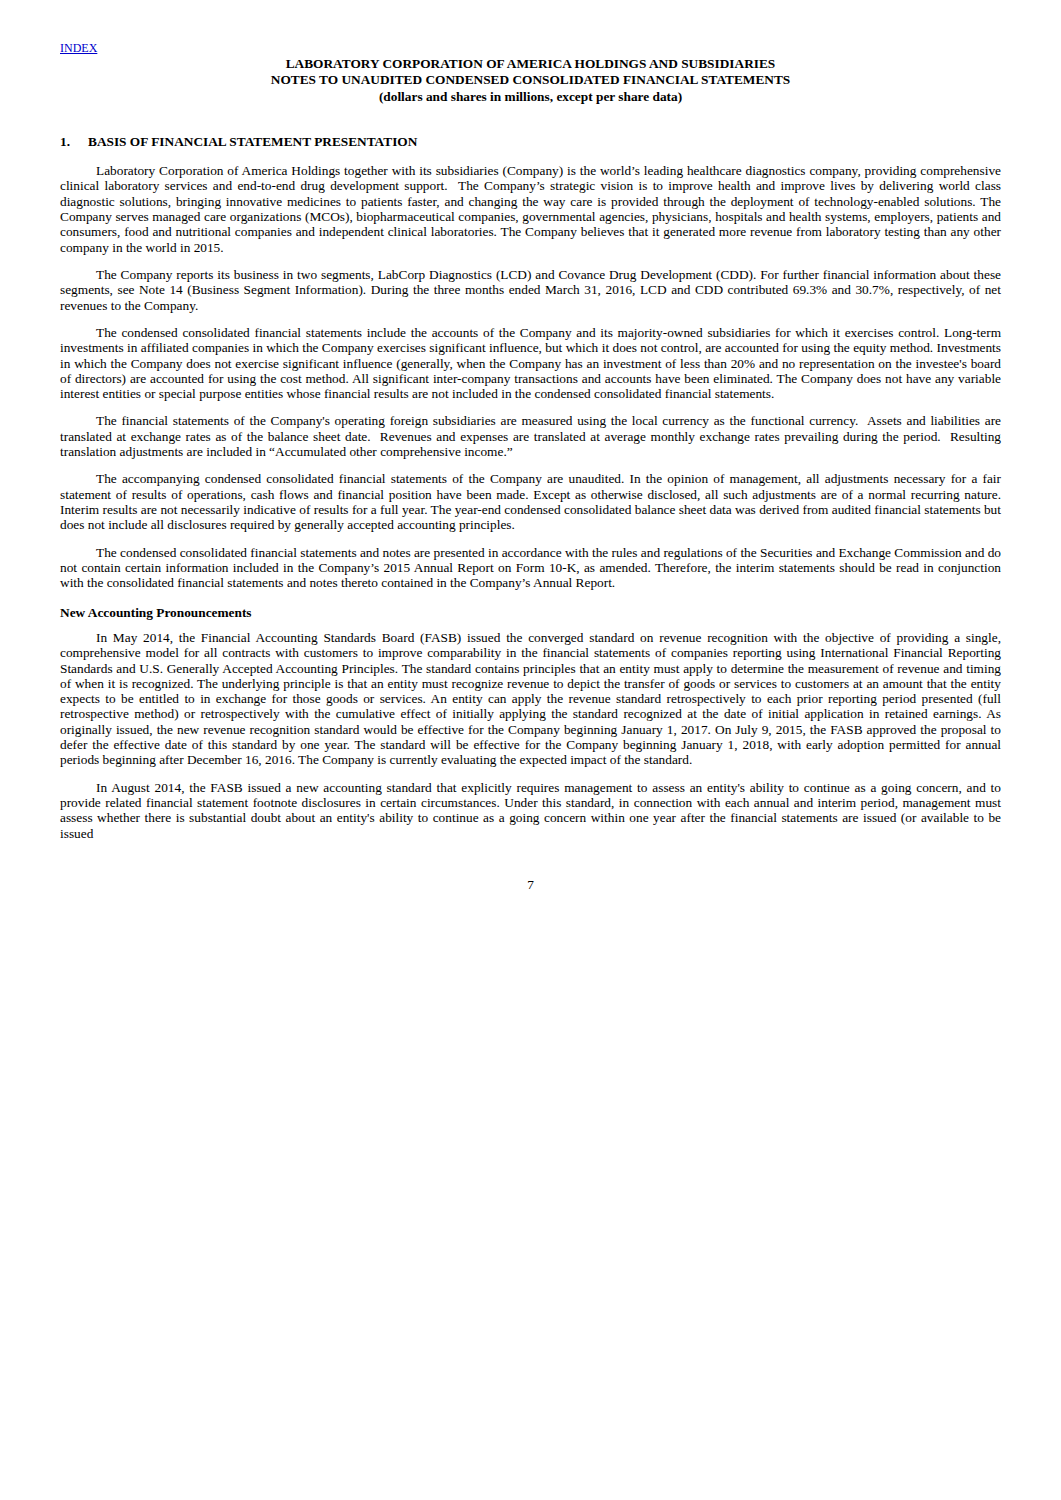INDEX
LABORATORY CORPORATION OF AMERICA HOLDINGS AND SUBSIDIARIES
NOTES TO UNAUDITED CONDENSED CONSOLIDATED FINANCIAL STATEMENTS
(dollars and shares in millions, except per share data)
1. BASIS OF FINANCIAL STATEMENT PRESENTATION
Laboratory Corporation of America Holdings together with its subsidiaries (Company) is the world’s leading healthcare diagnostics company, providing comprehensive clinical laboratory services and end-to-end drug development support. The Company’s strategic vision is to improve health and improve lives by delivering world class diagnostic solutions, bringing innovative medicines to patients faster, and changing the way care is provided through the deployment of technology-enabled solutions. The Company serves managed care organizations (MCOs), biopharmaceutical companies, governmental agencies, physicians, hospitals and health systems, employers, patients and consumers, food and nutritional companies and independent clinical laboratories. The Company believes that it generated more revenue from laboratory testing than any other company in the world in 2015.
The Company reports its business in two segments, LabCorp Diagnostics (LCD) and Covance Drug Development (CDD). For further financial information about these segments, see Note 14 (Business Segment Information). During the three months ended March 31, 2016, LCD and CDD contributed 69.3% and 30.7%, respectively, of net revenues to the Company.
The condensed consolidated financial statements include the accounts of the Company and its majority-owned subsidiaries for which it exercises control. Long-term investments in affiliated companies in which the Company exercises significant influence, but which it does not control, are accounted for using the equity method. Investments in which the Company does not exercise significant influence (generally, when the Company has an investment of less than 20% and no representation on the investee's board of directors) are accounted for using the cost method. All significant inter-company transactions and accounts have been eliminated. The Company does not have any variable interest entities or special purpose entities whose financial results are not included in the condensed consolidated financial statements.
The financial statements of the Company's operating foreign subsidiaries are measured using the local currency as the functional currency. Assets and liabilities are translated at exchange rates as of the balance sheet date. Revenues and expenses are translated at average monthly exchange rates prevailing during the period. Resulting translation adjustments are included in “Accumulated other comprehensive income.”
The accompanying condensed consolidated financial statements of the Company are unaudited. In the opinion of management, all adjustments necessary for a fair statement of results of operations, cash flows and financial position have been made. Except as otherwise disclosed, all such adjustments are of a normal recurring nature. Interim results are not necessarily indicative of results for a full year. The year-end condensed consolidated balance sheet data was derived from audited financial statements but does not include all disclosures required by generally accepted accounting principles.
The condensed consolidated financial statements and notes are presented in accordance with the rules and regulations of the Securities and Exchange Commission and do not contain certain information included in the Company’s 2015 Annual Report on Form 10-K, as amended. Therefore, the interim statements should be read in conjunction with the consolidated financial statements and notes thereto contained in the Company’s Annual Report.
New Accounting Pronouncements
In May 2014, the Financial Accounting Standards Board (FASB) issued the converged standard on revenue recognition with the objective of providing a single, comprehensive model for all contracts with customers to improve comparability in the financial statements of companies reporting using International Financial Reporting Standards and U.S. Generally Accepted Accounting Principles. The standard contains principles that an entity must apply to determine the measurement of revenue and timing of when it is recognized. The underlying principle is that an entity must recognize revenue to depict the transfer of goods or services to customers at an amount that the entity expects to be entitled to in exchange for those goods or services. An entity can apply the revenue standard retrospectively to each prior reporting period presented (full retrospective method) or retrospectively with the cumulative effect of initially applying the standard recognized at the date of initial application in retained earnings. As originally issued, the new revenue recognition standard would be effective for the Company beginning January 1, 2017. On July 9, 2015, the FASB approved the proposal to defer the effective date of this standard by one year. The standard will be effective for the Company beginning January 1, 2018, with early adoption permitted for annual periods beginning after December 16, 2016. The Company is currently evaluating the expected impact of the standard.
In August 2014, the FASB issued a new accounting standard that explicitly requires management to assess an entity's ability to continue as a going concern, and to provide related financial statement footnote disclosures in certain circumstances. Under this standard, in connection with each annual and interim period, management must assess whether there is substantial doubt about an entity's ability to continue as a going concern within one year after the financial statements are issued (or available to be issued
7